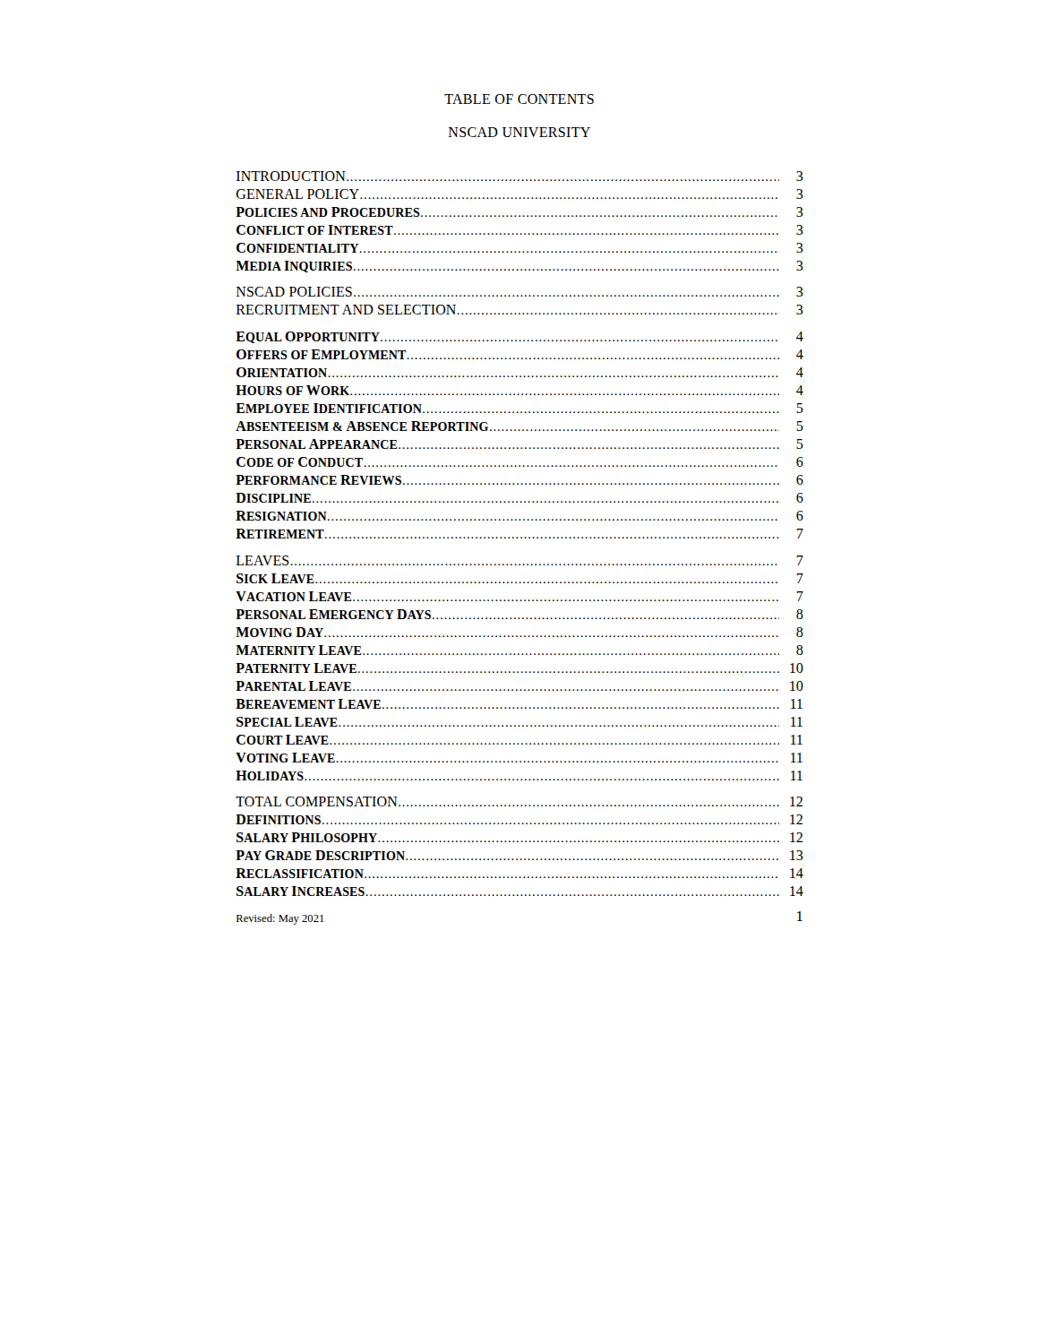TABLE OF CONTENTS
NSCAD UNIVERSITY
INTRODUCTION .................................................................................................................................. 3
GENERAL POLICY ............................................................................................................................. 3
POLICIES AND PROCEDURES ................................................................................................................. 3
CONFLICT OF INTEREST ......................................................................................................................... 3
CONFIDENTIALITY .................................................................................................................................. 3
MEDIA INQUIRIES ................................................................................................................................. 3
NSCAD POLICIES .............................................................................................................................. 3
RECRUITMENT AND SELECTION ......................................................................................................... 3
EQUAL OPPORTUNITY .............................................................................................................................. 4
OFFERS OF EMPLOYMENT ....................................................................................................................... 4
ORIENTATION ......................................................................................................................................... 4
HOURS OF WORK ................................................................................................................................... 4
EMPLOYEE IDENTIFICATION ................................................................................................................. 5
ABSENTEEISM & ABSENCE REPORTING ..................................................................................................... 5
PERSONAL APPEARANCE ....................................................................................................................... 5
CODE OF CONDUCT ................................................................................................................................. 6
PERFORMANCE REVIEWS ....................................................................................................................... 6
DISCIPLINE ............................................................................................................................................. 6
RESIGNATION ......................................................................................................................................... 6
RETIREMENT ........................................................................................................................................... 7
LEAVES ............................................................................................................................................. 7
SICK LEAVE ........................................................................................................................................... 7
VACATION LEAVE ................................................................................................................................... 7
PERSONAL EMERGENCY DAYS ......................................................................................................... 8
MOVING DAY ......................................................................................................................................... 8
MATERNITY LEAVE ................................................................................................................................. 8
PATERNITY LEAVE ................................................................................................................................. 10
PARENTAL LEAVE ................................................................................................................................... 10
BEREAVEMENT LEAVE ......................................................................................................................... 11
SPECIAL LEAVE ....................................................................................................................................... 11
COURT LEAVE ......................................................................................................................................... 11
VOTING LEAVE ....................................................................................................................................... 11
HOLIDAYS ............................................................................................................................................... 11
TOTAL COMPENSATION ..................................................................................................................... 12
DEFINITIONS ........................................................................................................................................... 12
SALARY PHILOSOPHY ............................................................................................................................. 12
PAY GRADE DESCRIPTION ....................................................................................................................... 13
RECLASSIFICATION ............................................................................................................................... 14
SALARY INCREASES ................................................................................................................................. 14
Revised: May 2021 1